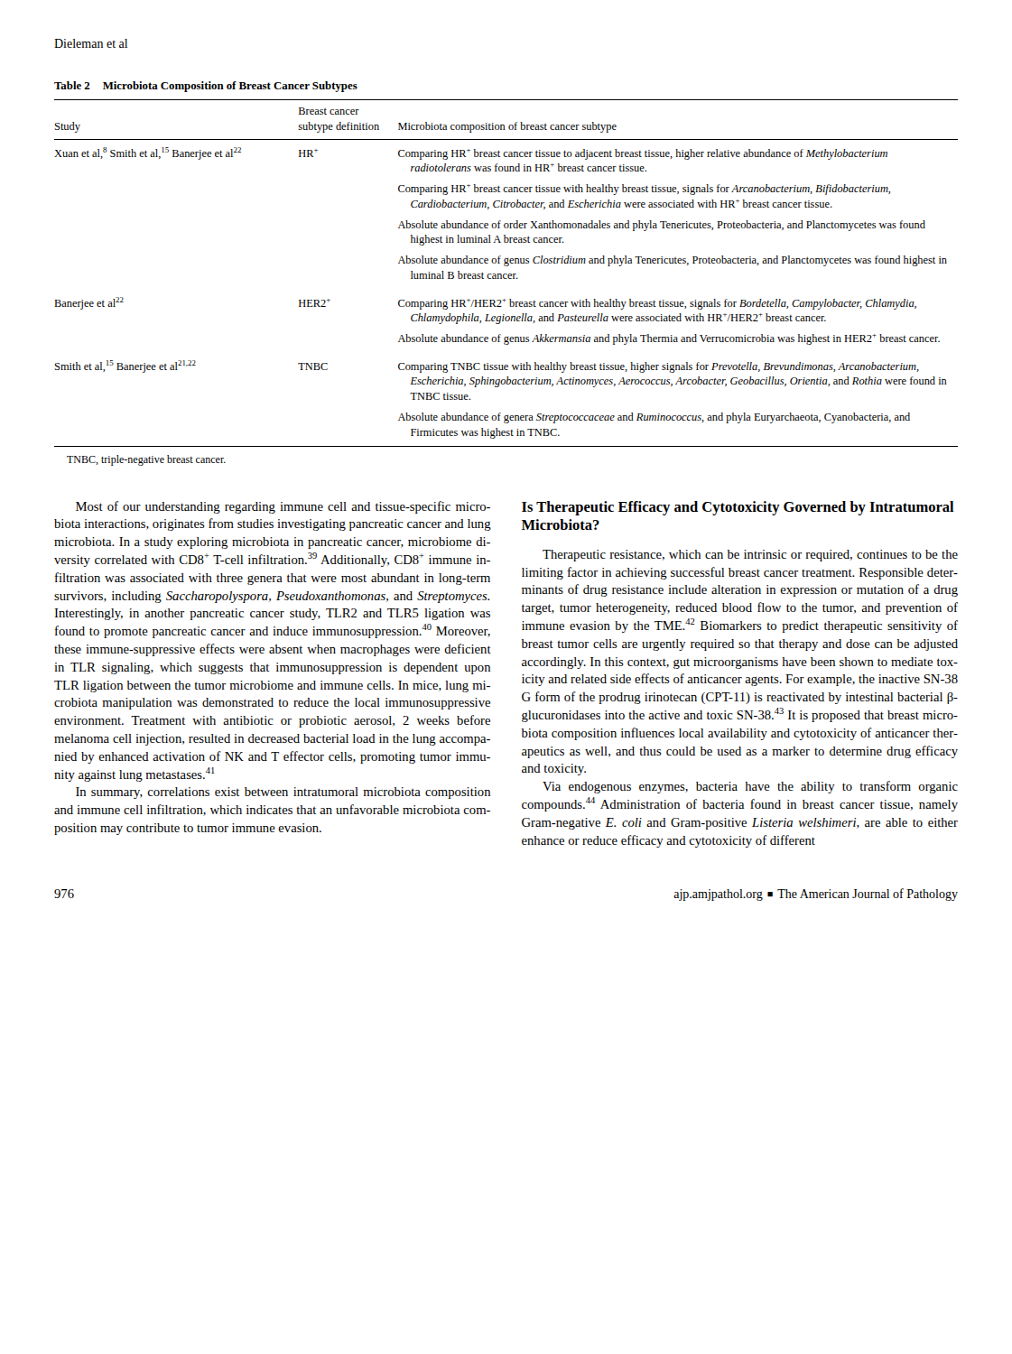Dieleman et al
Table 2 Microbiota Composition of Breast Cancer Subtypes
| Study | Breast cancer subtype definition | Microbiota composition of breast cancer subtype |
| --- | --- | --- |
| Xuan et al, 8 Smith et al, 15 Banerjee et al 22 | HR + | Comparing HR + breast cancer tissue to adjacent breast tissue, higher relative abundance of Methylobacterium radiotolerans was found in HR + breast cancer tissue. Comparing HR + breast cancer tissue with healthy breast tissue, signals for Arcanobacterium, Bifidobacterium, Cardiobacterium, Citrobacter, and Escherichia were associated with HR + breast cancer tissue. Absolute abundance of order Xanthomonadales and phyla Tenericutes, Proteobacteria, and Planctomycetes was found highest in luminal A breast cancer. Absolute abundance of genus Clostridium and phyla Tenericutes, Proteobacteria, and Planctomycetes was found highest in luminal B breast cancer. |
| Banerjee et al 22 | HER2 + | Comparing HR + /HER2 + breast cancer with healthy breast tissue, signals for Bordetella, Campylobacter, Chlamydia, Chlamydophila, Legionella, and Pasteurella were associated with HR + /HER2 + breast cancer. Absolute abundance of genus Akkermansia and phyla Thermia and Verrucomicrobia was highest in HER2 + breast cancer. |
| Smith et al, 15 Banerjee et al 21,22 | TNBC | Comparing TNBC tissue with healthy breast tissue, higher signals for Prevotella, Brevundimonas, Arcanobacterium, Escherichia, Sphingobacterium, Actinomyces, Aerococcus, Arcobacter, Geobacillus, Orientia, and Rothia were found in TNBC tissue. Absolute abundance of genera Streptococcaceae and Ruminococcus , and phyla Euryarchaeota, Cyanobacteria, and Firmicutes was highest in TNBC. |
TNBC, triple-negative breast cancer.
Most of our understanding regarding immune cell and tissue-specific microbiota interactions, originates from studies investigating pancreatic cancer and lung microbiota. In a study exploring microbiota in pancreatic cancer, microbiome diversity correlated with CD8+ T-cell infiltration.39 Additionally, CD8+ immune infiltration was associated with three genera that were most abundant in long-term survivors, including Saccharopolyspora, Pseudoxanthomonas, and Streptomyces. Interestingly, in another pancreatic cancer study, TLR2 and TLR5 ligation was found to promote pancreatic cancer and induce immunosuppression.40 Moreover, these immune-suppressive effects were absent when macrophages were deficient in TLR signaling, which suggests that immunosuppression is dependent upon TLR ligation between the tumor microbiome and immune cells. In mice, lung microbiota manipulation was demonstrated to reduce the local immunosuppressive environment. Treatment with antibiotic or probiotic aerosol, 2 weeks before melanoma cell injection, resulted in decreased bacterial load in the lung accompanied by enhanced activation of NK and T effector cells, promoting tumor immunity against lung metastases.41
In summary, correlations exist between intratumoral microbiota composition and immune cell infiltration, which indicates that an unfavorable microbiota composition may contribute to tumor immune evasion.
Is Therapeutic Efficacy and Cytotoxicity Governed by Intratumoral Microbiota?
Therapeutic resistance, which can be intrinsic or required, continues to be the limiting factor in achieving successful breast cancer treatment. Responsible determinants of drug resistance include alteration in expression or mutation of a drug target, tumor heterogeneity, reduced blood flow to the tumor, and prevention of immune evasion by the TME.42 Biomarkers to predict therapeutic sensitivity of breast tumor cells are urgently required so that therapy and dose can be adjusted accordingly. In this context, gut microorganisms have been shown to mediate toxicity and related side effects of anticancer agents. For example, the inactive SN-38 G form of the prodrug irinotecan (CPT-11) is reactivated by intestinal bacterial β-glucuronidases into the active and toxic SN-38.43 It is proposed that breast microbiota composition influences local availability and cytotoxicity of anticancer therapeutics as well, and thus could be used as a marker to determine drug efficacy and toxicity.
Via endogenous enzymes, bacteria have the ability to transform organic compounds.44 Administration of bacteria found in breast cancer tissue, namely Gram-negative E. coli and Gram-positive Listeria welshimeri, are able to either enhance or reduce efficacy and cytotoxicity of different
976
ajp.amjpathol.org■The American Journal of Pathology